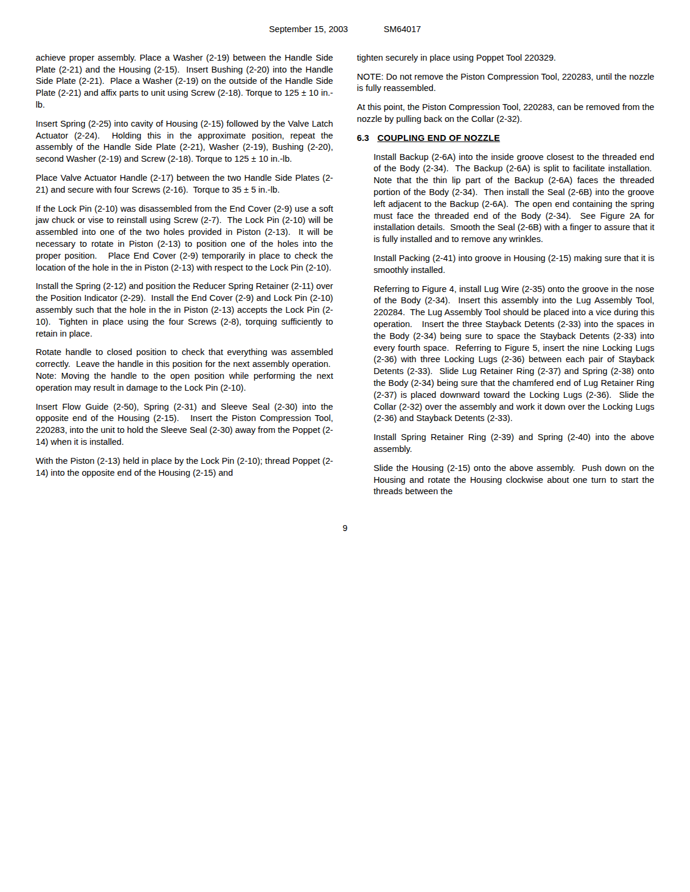September 15, 2003SM64017
achieve proper assembly. Place a Washer (2-19) between the Handle Side Plate (2-21) and the Housing (2-15). Insert Bushing (2-20) into the Handle Side Plate (2-21). Place a Washer (2-19) on the outside of the Handle Side Plate (2-21) and affix parts to unit using Screw (2-18). Torque to 125 ± 10 in.-lb.
Insert Spring (2-25) into cavity of Housing (2-15) followed by the Valve Latch Actuator (2-24). Holding this in the approximate position, repeat the assembly of the Handle Side Plate (2-21), Washer (2-19), Bushing (2-20), second Washer (2-19) and Screw (2-18). Torque to 125 ± 10 in.-lb.
Place Valve Actuator Handle (2-17) between the two Handle Side Plates (2-21) and secure with four Screws (2-16). Torque to 35 ± 5 in.-lb.
If the Lock Pin (2-10) was disassembled from the End Cover (2-9) use a soft jaw chuck or vise to reinstall using Screw (2-7). The Lock Pin (2-10) will be assembled into one of the two holes provided in Piston (2-13). It will be necessary to rotate in Piston (2-13) to position one of the holes into the proper position. Place End Cover (2-9) temporarily in place to check the location of the hole in the in Piston (2-13) with respect to the Lock Pin (2-10).
Install the Spring (2-12) and position the Reducer Spring Retainer (2-11) over the Position Indicator (2-29). Install the End Cover (2-9) and Lock Pin (2-10) assembly such that the hole in the in Piston (2-13) accepts the Lock Pin (2-10). Tighten in place using the four Screws (2-8), torquing sufficiently to retain in place.
Rotate handle to closed position to check that everything was assembled correctly. Leave the handle in this position for the next assembly operation. Note: Moving the handle to the open position while performing the next operation may result in damage to the Lock Pin (2-10).
Insert Flow Guide (2-50), Spring (2-31) and Sleeve Seal (2-30) into the opposite end of the Housing (2-15). Insert the Piston Compression Tool, 220283, into the unit to hold the Sleeve Seal (2-30) away from the Poppet (2-14) when it is installed.
With the Piston (2-13) held in place by the Lock Pin (2-10); thread Poppet (2-14) into the opposite end of the Housing (2-15) and
tighten securely in place using Poppet Tool 220329.
NOTE: Do not remove the Piston Compression Tool, 220283, until the nozzle is fully reassembled.
At this point, the Piston Compression Tool, 220283, can be removed from the nozzle by pulling back on the Collar (2-32).
6.3 COUPLING END OF NOZZLE
Install Backup (2-6A) into the inside groove closest to the threaded end of the Body (2-34). The Backup (2-6A) is split to facilitate installation. Note that the thin lip part of the Backup (2-6A) faces the threaded portion of the Body (2-34). Then install the Seal (2-6B) into the groove left adjacent to the Backup (2-6A). The open end containing the spring must face the threaded end of the Body (2-34). See Figure 2A for installation details. Smooth the Seal (2-6B) with a finger to assure that it is fully installed and to remove any wrinkles.
Install Packing (2-41) into groove in Housing (2-15) making sure that it is smoothly installed.
Referring to Figure 4, install Lug Wire (2-35) onto the groove in the nose of the Body (2-34). Insert this assembly into the Lug Assembly Tool, 220284. The Lug Assembly Tool should be placed into a vice during this operation. Insert the three Stayback Detents (2-33) into the spaces in the Body (2-34) being sure to space the Stayback Detents (2-33) into every fourth space. Referring to Figure 5, insert the nine Locking Lugs (2-36) with three Locking Lugs (2-36) between each pair of Stayback Detents (2-33). Slide Lug Retainer Ring (2-37) and Spring (2-38) onto the Body (2-34) being sure that the chamfered end of Lug Retainer Ring (2-37) is placed downward toward the Locking Lugs (2-36). Slide the Collar (2-32) over the assembly and work it down over the Locking Lugs (2-36) and Stayback Detents (2-33).
Install Spring Retainer Ring (2-39) and Spring (2-40) into the above assembly.
Slide the Housing (2-15) onto the above assembly. Push down on the Housing and rotate the Housing clockwise about one turn to start the threads between the
9